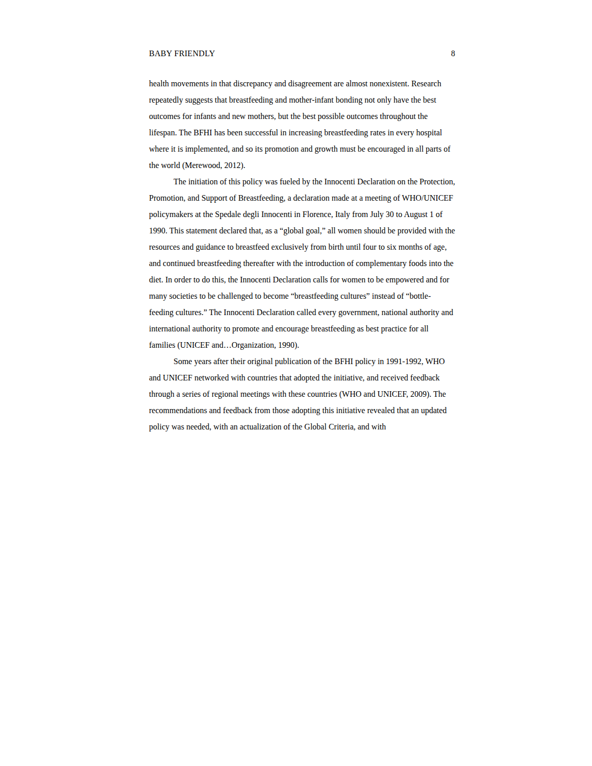Baby Friendly 8
health movements in that discrepancy and disagreement are almost nonexistent. Research repeatedly suggests that breastfeeding and mother-infant bonding not only have the best outcomes for infants and new mothers, but the best possible outcomes throughout the lifespan. The BFHI has been successful in increasing breastfeeding rates in every hospital where it is implemented, and so its promotion and growth must be encouraged in all parts of the world (Merewood, 2012).
The initiation of this policy was fueled by the Innocenti Declaration on the Protection, Promotion, and Support of Breastfeeding, a declaration made at a meeting of WHO/UNICEF policymakers at the Spedale degli Innocenti in Florence, Italy from July 30 to August 1 of 1990. This statement declared that, as a “global goal,” all women should be provided with the resources and guidance to breastfeed exclusively from birth until four to six months of age, and continued breastfeeding thereafter with the introduction of complementary foods into the diet. In order to do this, the Innocenti Declaration calls for women to be empowered and for many societies to be challenged to become “breastfeeding cultures” instead of “bottle-feeding cultures.” The Innocenti Declaration called every government, national authority and international authority to promote and encourage breastfeeding as best practice for all families (UNICEF and…Organization, 1990).
Some years after their original publication of the BFHI policy in 1991-1992, WHO and UNICEF networked with countries that adopted the initiative, and received feedback through a series of regional meetings with these countries (WHO and UNICEF, 2009). The recommendations and feedback from those adopting this initiative revealed that an updated policy was needed, with an actualization of the Global Criteria, and with